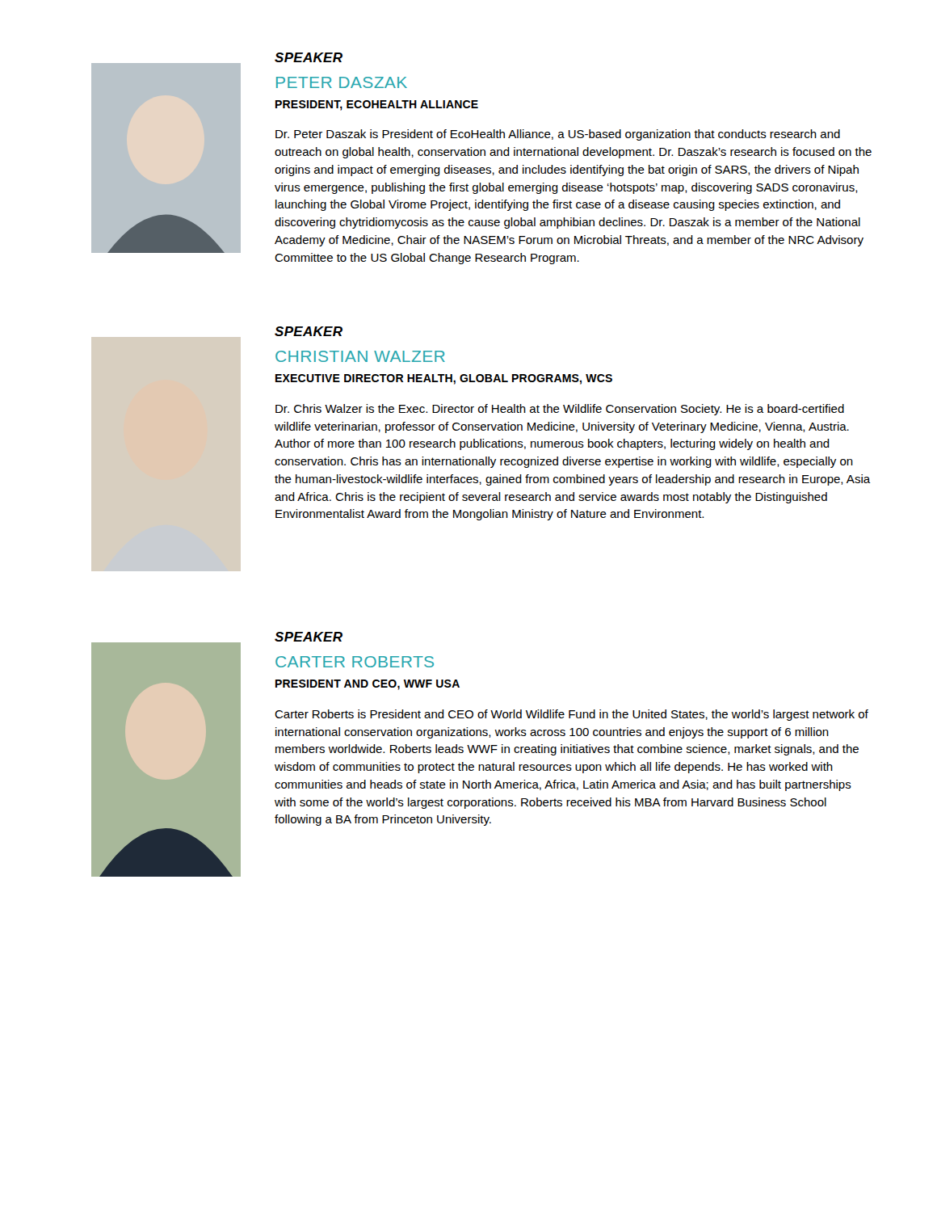SPEAKER
PETER DASZAK
PRESIDENT, ECOHEALTH ALLIANCE
Dr. Peter Daszak is President of EcoHealth Alliance, a US-based organization that conducts research and outreach on global health, conservation and international development. Dr. Daszak’s research is focused on the origins and impact of emerging diseases, and includes identifying the bat origin of SARS, the drivers of Nipah virus emergence, publishing the first global emerging disease ‘hotspots’ map, discovering SADS coronavirus, launching the Global Virome Project, identifying the first case of a disease causing species extinction, and discovering chytridiomycosis as the cause global amphibian declines. Dr. Daszak is a member of the National Academy of Medicine, Chair of the NASEM’s Forum on Microbial Threats, and a member of the NRC Advisory Committee to the US Global Change Research Program.
SPEAKER
CHRISTIAN WALZER
EXECUTIVE DIRECTOR HEALTH, GLOBAL PROGRAMS, WCS
Dr. Chris Walzer is the Exec. Director of Health at the Wildlife Conservation Society. He is a board-certified wildlife veterinarian, professor of Conservation Medicine, University of Veterinary Medicine, Vienna, Austria. Author of more than 100 research publications, numerous book chapters, lecturing widely on health and conservation. Chris has an internationally recognized diverse expertise in working with wildlife, especially on the human-livestock-wildlife interfaces, gained from combined years of leadership and research in Europe, Asia and Africa. Chris is the recipient of several research and service awards most notably the Distinguished Environmentalist Award from the Mongolian Ministry of Nature and Environment.
SPEAKER
CARTER ROBERTS
PRESIDENT AND CEO, WWF USA
Carter Roberts is President and CEO of World Wildlife Fund in the United States, the world’s largest network of international conservation organizations, works across 100 countries and enjoys the support of 6 million members worldwide. Roberts leads WWF in creating initiatives that combine science, market signals, and the wisdom of communities to protect the natural resources upon which all life depends. He has worked with communities and heads of state in North America, Africa, Latin America and Asia; and has built partnerships with some of the world’s largest corporations. Roberts received his MBA from Harvard Business School following a BA from Princeton University.